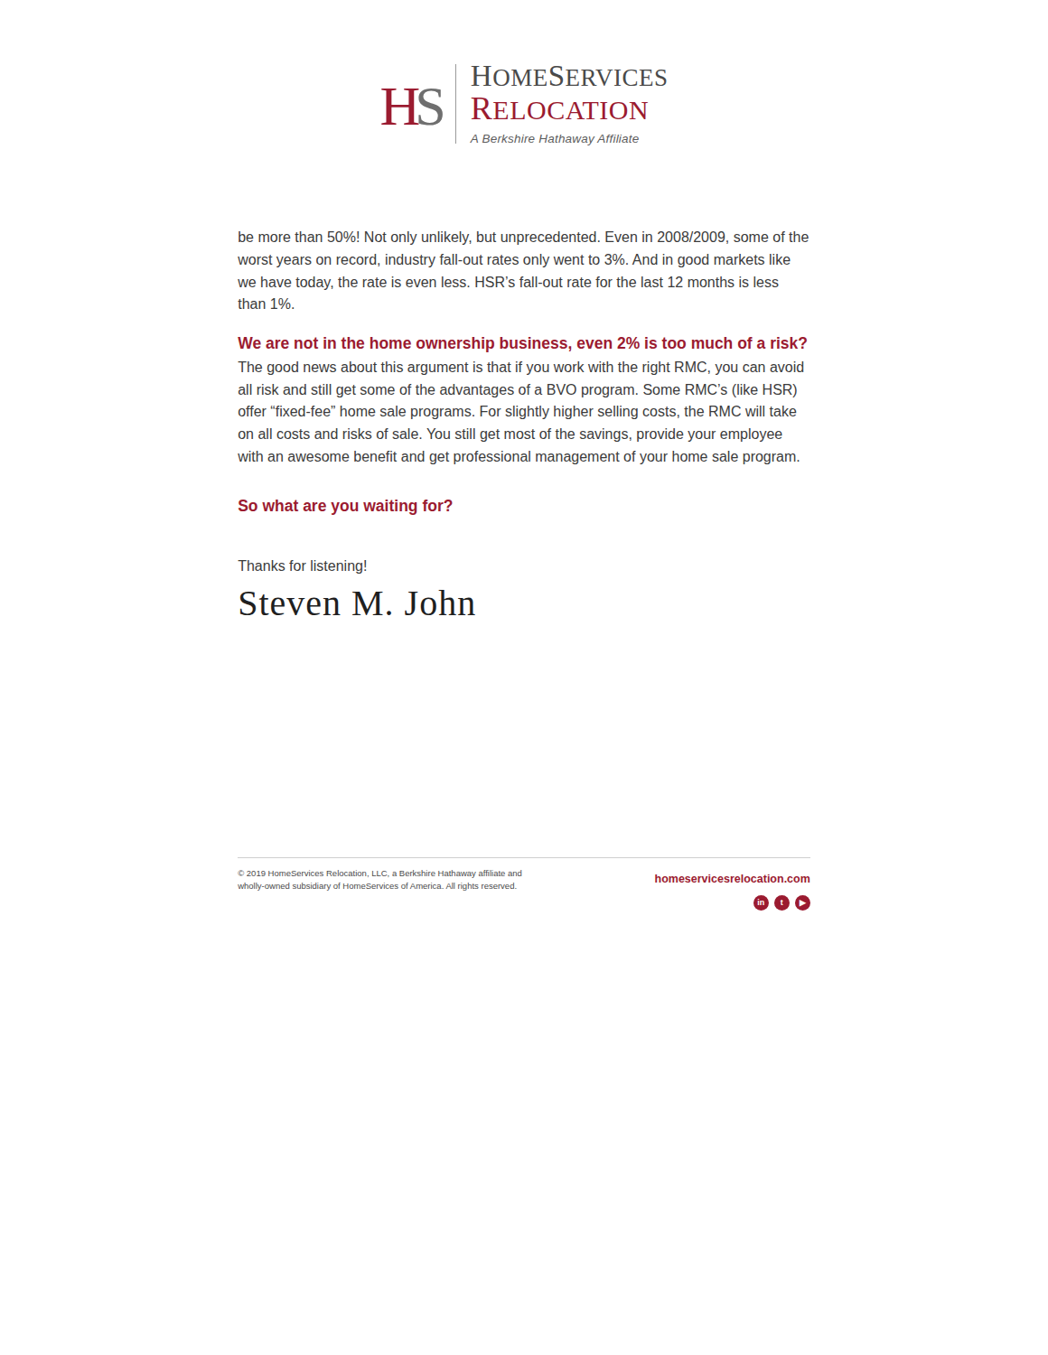HS
HOMESERVICES
RELOCATION
A Berkshire Hathaway Affiliate
be more than 50%! Not only unlikely, but unprecedented. Even in 2008/2009, some of the worst years on record, industry fall-out rates only went to 3%. And in good markets like we have today, the rate is even less. HSR’s fall-out rate for the last 12 months is less than 1%.
We are not in the home ownership business, even 2% is too much of a risk?
The good news about this argument is that if you work with the right RMC, you can avoid all risk and still get some of the advantages of a BVO program. Some RMC’s (like HSR) offer “fixed-fee” home sale programs. For slightly higher selling costs, the RMC will take on all costs and risks of sale. You still get most of the savings, provide your employee with an awesome benefit and get professional management of your home sale program.
So what are you waiting for?
Thanks for listening!
Steven M. John
© 2019 HomeServices Relocation, LLC, a Berkshire Hathaway affiliate and
wholly-owned subsidiary of HomeServices of America. All rights reserved.
homeservicesrelocation.com
in t ▶